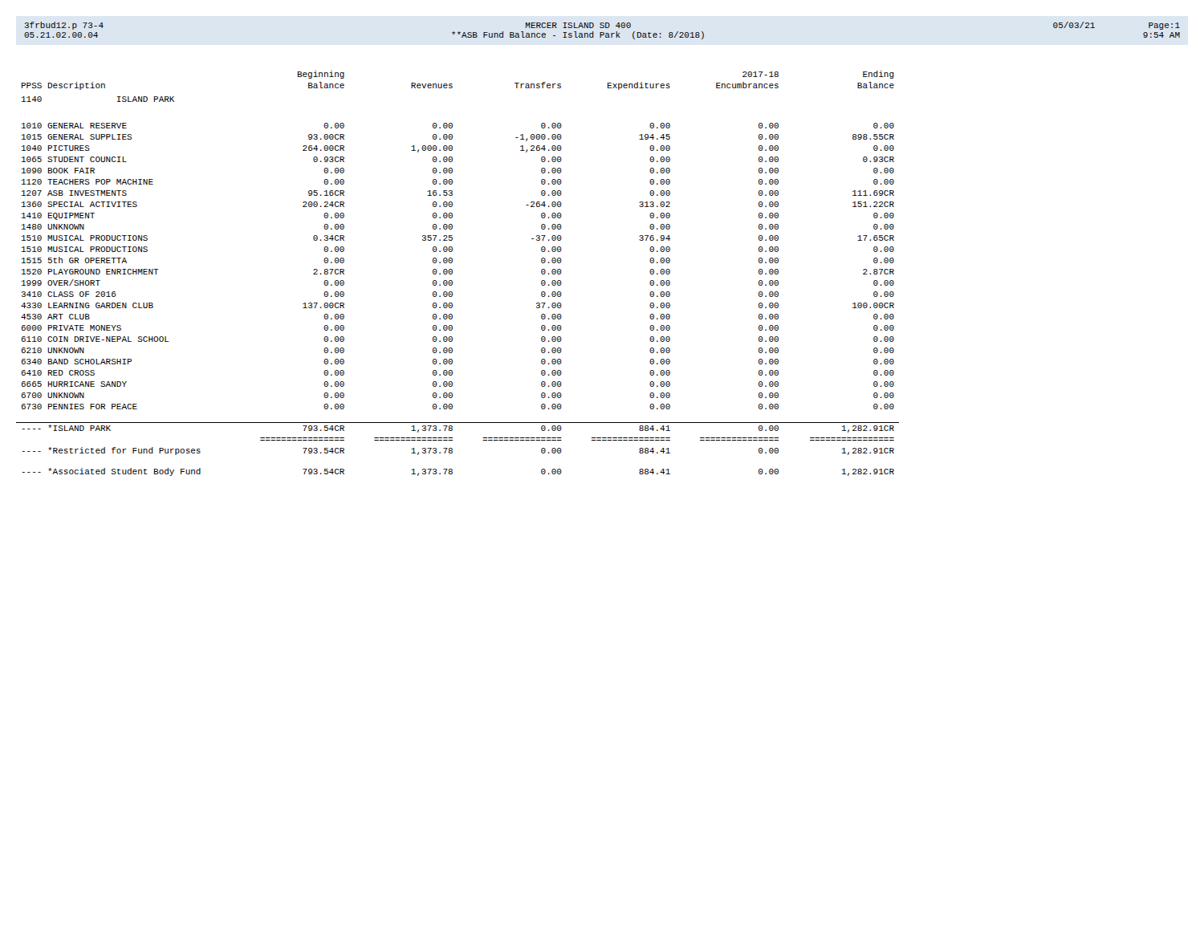3frbud12.p 73-4 05.21.02.00.04
MERCER ISLAND SD 400
**ASB Fund Balance - Island Park (Date: 8/2018)
05/03/21 Page:1 9:54 AM
| | Beginning | | | | 2017-18 | Ending |
| --- | --- | --- | --- | --- | --- | --- |
| PPSS Description | Balance | Revenues | Transfers | Expenditures | Encumbrances | Balance |
| 1140 ISLAND PARK |
| 1010 GENERAL RESERVE | 0.00 | 0.00 | 0.00 | 0.00 | 0.00 | 0.00 |
| 1015 GENERAL SUPPLIES | 93.00CR | 0.00 | -1,000.00 | 194.45 | 0.00 | 898.55CR |
| 1040 PICTURES | 264.00CR | 1,000.00 | 1,264.00 | 0.00 | 0.00 | 0.00 |
| 1065 STUDENT COUNCIL | 0.93CR | 0.00 | 0.00 | 0.00 | 0.00 | 0.93CR |
| 1090 BOOK FAIR | 0.00 | 0.00 | 0.00 | 0.00 | 0.00 | 0.00 |
| 1120 TEACHERS POP MACHINE | 0.00 | 0.00 | 0.00 | 0.00 | 0.00 | 0.00 |
| 1207 ASB INVESTMENTS | 95.16CR | 16.53 | 0.00 | 0.00 | 0.00 | 111.69CR |
| 1360 SPECIAL ACTIVITES | 200.24CR | 0.00 | -264.00 | 313.02 | 0.00 | 151.22CR |
| 1410 EQUIPMENT | 0.00 | 0.00 | 0.00 | 0.00 | 0.00 | 0.00 |
| 1480 UNKNOWN | 0.00 | 0.00 | 0.00 | 0.00 | 0.00 | 0.00 |
| 1510 MUSICAL PRODUCTIONS | 0.34CR | 357.25 | -37.00 | 376.94 | 0.00 | 17.65CR |
| 1510 MUSICAL PRODUCTIONS | 0.00 | 0.00 | 0.00 | 0.00 | 0.00 | 0.00 |
| 1515 5th GR OPERETTA | 0.00 | 0.00 | 0.00 | 0.00 | 0.00 | 0.00 |
| 1520 PLAYGROUND ENRICHMENT | 2.87CR | 0.00 | 0.00 | 0.00 | 0.00 | 2.87CR |
| 1999 OVER/SHORT | 0.00 | 0.00 | 0.00 | 0.00 | 0.00 | 0.00 |
| 3410 CLASS OF 2016 | 0.00 | 0.00 | 0.00 | 0.00 | 0.00 | 0.00 |
| 4330 LEARNING GARDEN CLUB | 137.00CR | 0.00 | 37.00 | 0.00 | 0.00 | 100.00CR |
| 4530 ART CLUB | 0.00 | 0.00 | 0.00 | 0.00 | 0.00 | 0.00 |
| 6000 PRIVATE MONEYS | 0.00 | 0.00 | 0.00 | 0.00 | 0.00 | 0.00 |
| 6110 COIN DRIVE-NEPAL SCHOOL | 0.00 | 0.00 | 0.00 | 0.00 | 0.00 | 0.00 |
| 6210 UNKNOWN | 0.00 | 0.00 | 0.00 | 0.00 | 0.00 | 0.00 |
| 6340 BAND SCHOLARSHIP | 0.00 | 0.00 | 0.00 | 0.00 | 0.00 | 0.00 |
| 6410 RED CROSS | 0.00 | 0.00 | 0.00 | 0.00 | 0.00 | 0.00 |
| 6665 HURRICANE SANDY | 0.00 | 0.00 | 0.00 | 0.00 | 0.00 | 0.00 |
| 6700 UNKNOWN | 0.00 | 0.00 | 0.00 | 0.00 | 0.00 | 0.00 |
| 6730 PENNIES FOR PEACE | 0.00 | 0.00 | 0.00 | 0.00 | 0.00 | 0.00 |
| ---- *ISLAND PARK | 793.54CR | 1,373.78 | 0.00 | 884.41 | 0.00 | 1,282.91CR |
| | ================ | =============== | =============== | =============== | =============== | ================ |
| ---- *Restricted for Fund Purposes | 793.54CR | 1,373.78 | 0.00 | 884.41 | 0.00 | 1,282.91CR |
| ---- *Associated Student Body Fund | 793.54CR | 1,373.78 | 0.00 | 884.41 | 0.00 | 1,282.91CR |